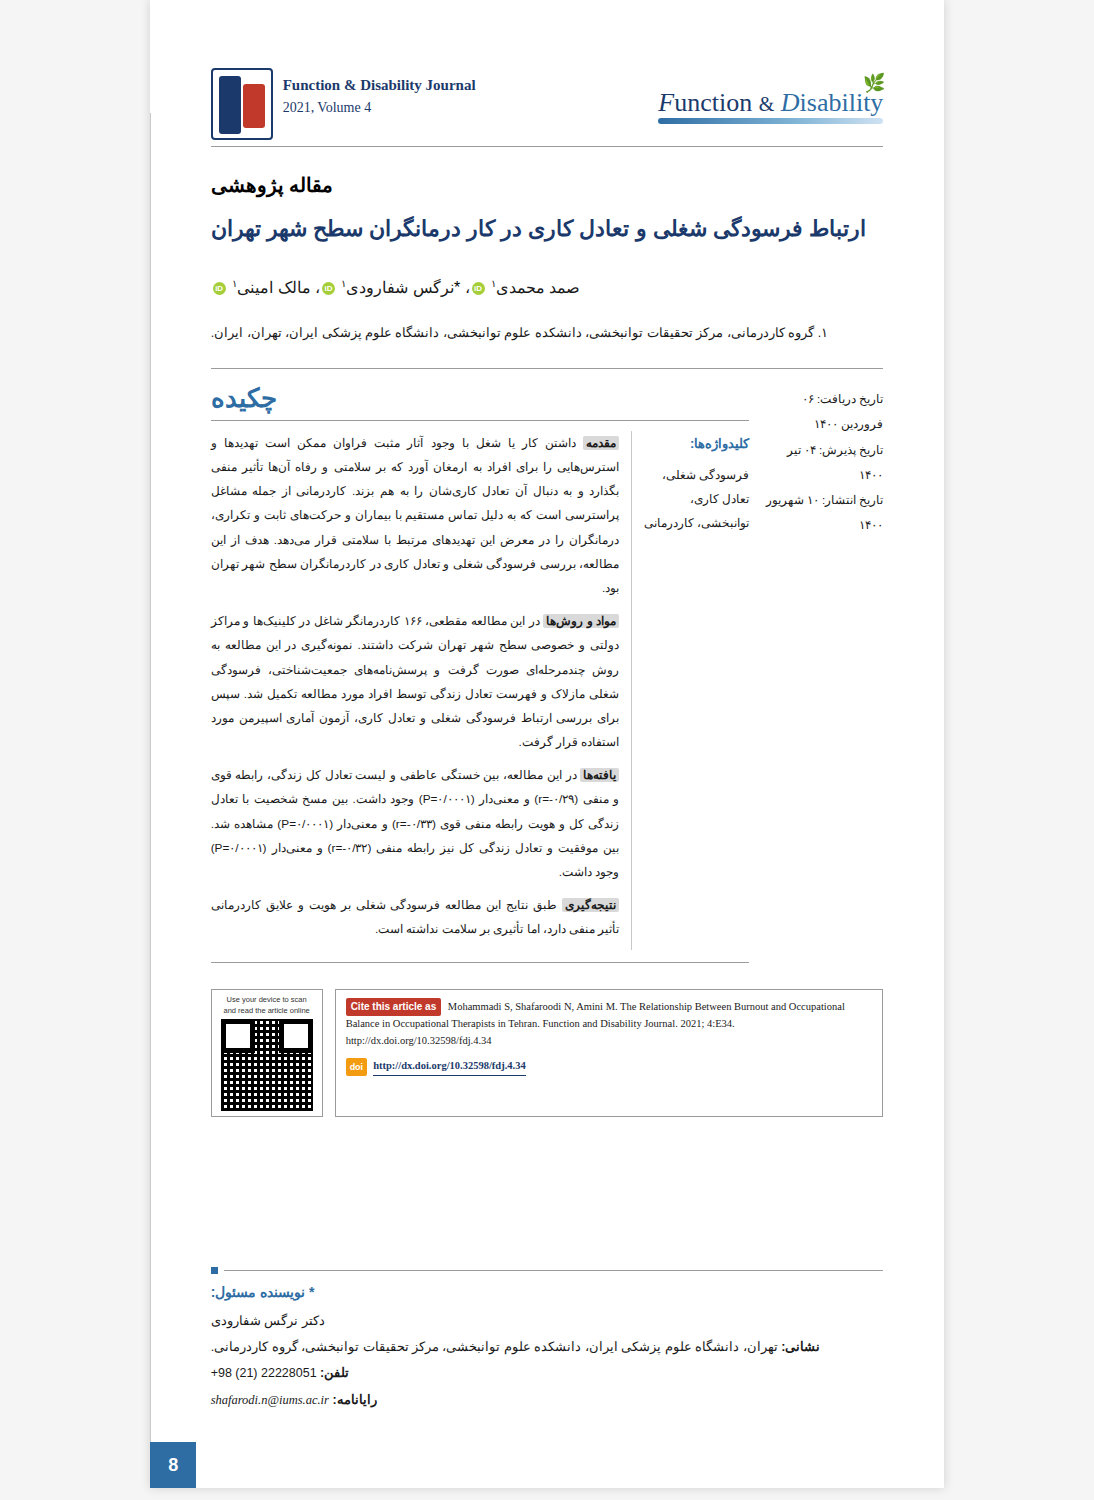Function & Disability Journal 2021, Volume 4
🌿
Function & Disability
مقاله پژوهشی
ارتباط فرسودگی شغلی و تعادل کاری در کار درمانگران سطح شهر تهران
صمد محمدی۱ iD، *نرگس شفارودی۱ iD، مالک امینی۱ iD
۱. گروه کاردرمانی، مرکز تحقیقات توانبخشی، دانشکده علوم توانبخشی، دانشگاه علوم پزشکی ایران، تهران، ایران.
تاریخ دریافت: ۰۶ فروردین ۱۴۰۰
تاریخ پذیرش: ۰۴ تیر ۱۴۰۰
تاریخ انتشار: ۱۰ شهریور ۱۴۰۰
چکیده
کلیدواژه‌ها:
فرسودگی شغلی، تعادل کاری، توانبخشی، کاردرمانی
مقدمه داشتن کار یا شغل با وجود آثار مثبت فراوان ممکن است تهدیدها و استرس‌هایی را برای افراد به ارمغان آورد که بر سلامتی و رفاه آن‌ها تأثیر منفی بگذارد و به دنبال آن تعادل کاری‌شان را به هم بزند. کاردرمانی از جمله مشاغل پراسترسی است که به دلیل تماس مستقیم با بیماران و حرکت‌های ثابت و تکراری، درمانگران را در معرض این تهدیدهای مرتبط با سلامتی قرار می‌دهد. هدف از این مطالعه، بررسی فرسودگی شغلی و تعادل کاری در کاردرمانگران سطح شهر تهران بود.
مواد و روش‌ها در این مطالعه مقطعی، ۱۶۶ کاردرمانگر شاغل در کلینیک‌ها و مراکز دولتی و خصوصی سطح شهر تهران شرکت داشتند. نمونه‌گیری در این مطالعه به روش چندمرحله‌ای صورت گرفت و پرسش‌نامه‌های جمعیت‌شناختی، فرسودگی شغلی مازلاک و فهرست تعادل زندگی توسط افراد مورد مطالعه تکمیل شد. سپس برای بررسی ارتباط فرسودگی شغلی و تعادل کاری، آزمون آماری اسپیرمن مورد استفاده قرار گرفت.
یافته‌ها در این مطالعه، بین خستگی عاطفی و لیست تعادل کل زندگی، رابطه قوی و منفی (۰/۲۹-=r) و معنی‌دار (P=۰/۰۰۰۱) وجود داشت. بین مسخ شخصیت با تعادل زندگی کل و هویت رابطه منفی قوی (۰/۳۳-=r) و معنی‌دار (P=۰/۰۰۰۱) مشاهده شد. بین موفقیت و تعادل زندگی کل نیز رابطه منفی (۰/۳۲-=r) و معنی‌دار (P=۰/۰۰۰۱) وجود داشت.
نتیجه‌گیری طبق نتایج این مطالعه فرسودگی شغلی بر هویت و علایق کاردرمانی تأثیر منفی دارد، اما تأثیری بر سلامت نداشته است.
Use your device to scan
and read the article online
Cite this article as Mohammadi S, Shafaroodi N, Amini M. The Relationship Between Burnout and Occupational Balance in Occupational Therapists in Tehran. Function and Disability Journal. 2021; 4:E34. http://dx.doi.org/10.32598/fdj.4.34
doi http://dx.doi.org/10.32598/fdj.4.34
* نویسنده مسئول:
دکتر نرگس شفارودی
نشانی: تهران، دانشگاه علوم پزشکی ایران، دانشکده علوم توانبخشی، مرکز تحقیقات توانبخشی، گروه کاردرمانی.
تلفن: +98 (21) 22228051
رایانامه: shafarodi.n@iums.ac.ir
8